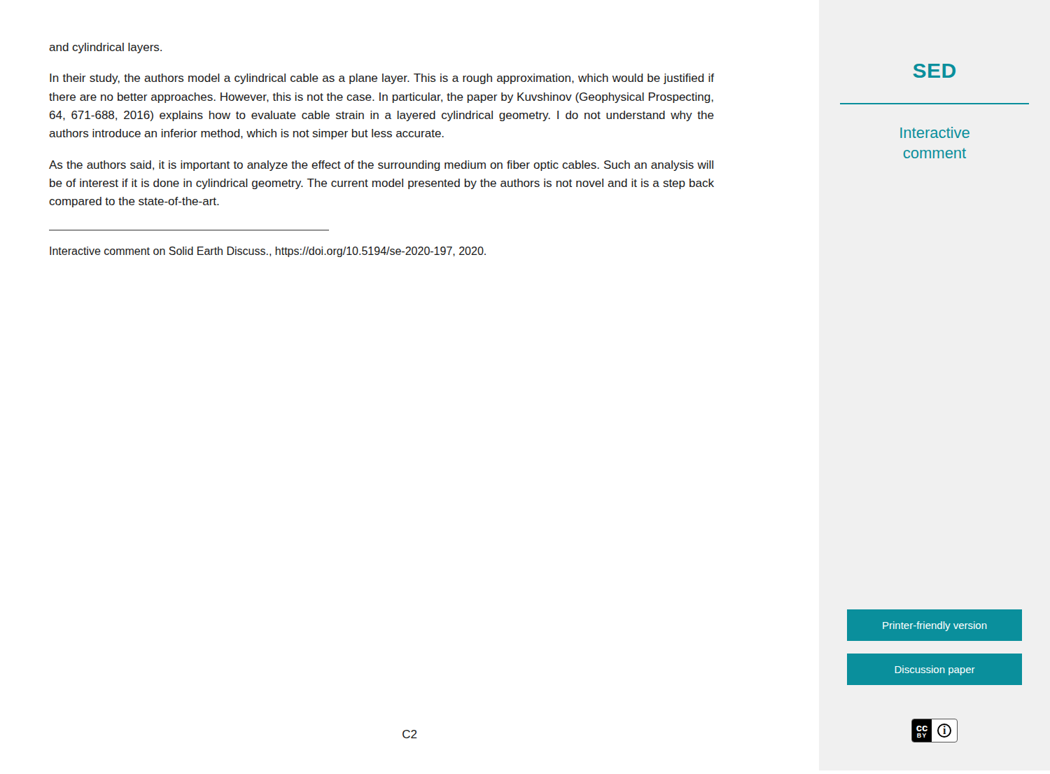SED
Interactive
comment
Printer-friendly version
Discussion paper
cc BY i
and cylindrical layers.
In their study, the authors model a cylindrical cable as a plane layer. This is a rough approximation, which would be justified if there are no better approaches. However, this is not the case. In particular, the paper by Kuvshinov (Geophysical Prospecting, 64, 671-688, 2016) explains how to evaluate cable strain in a layered cylindrical geometry. I do not understand why the authors introduce an inferior method, which is not simper but less accurate.
As the authors said, it is important to analyze the effect of the surrounding medium on fiber optic cables. Such an analysis will be of interest if it is done in cylindrical geometry. The current model presented by the authors is not novel and it is a step back compared to the state-of-the-art.
Interactive comment on Solid Earth Discuss., https://doi.org/10.5194/se-2020-197, 2020.
C2